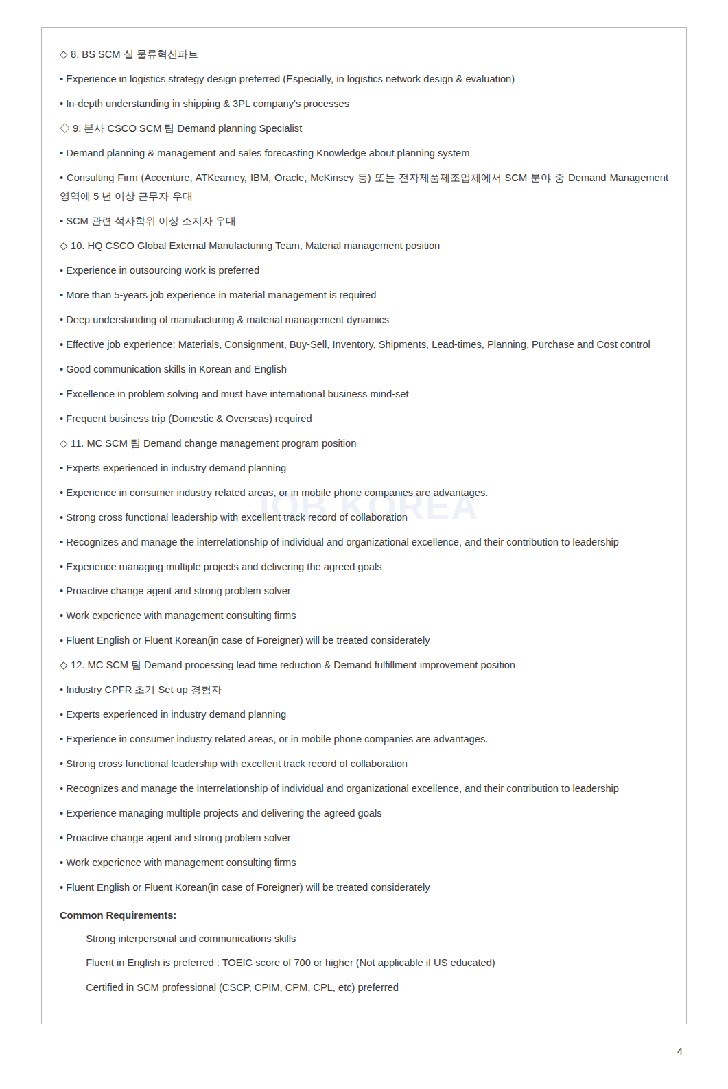JOB KOREA
◇ 8. BS SCM 실 물류혁신파트
• Experience in logistics strategy design preferred (Especially, in logistics network design & evaluation)
• In-depth understanding in shipping & 3PL company's processes
◇ 9. 본사 CSCO SCM 팀 Demand planning Specialist
• Demand planning & management and sales forecasting Knowledge about planning system
• Consulting Firm (Accenture, ATKearney, IBM, Oracle, McKinsey 등) 또는 전자제품제조업체에서 SCM 분야 중 Demand Management 영역에 5 년 이상 근무자 우대
• SCM 관련 석사학위 이상 소지자 우대
◇ 10. HQ CSCO Global External Manufacturing Team, Material management position
• Experience in outsourcing work is preferred
• More than 5-years job experience in material management is required
• Deep understanding of manufacturing & material management dynamics
• Effective job experience: Materials, Consignment, Buy-Sell, Inventory, Shipments, Lead-times, Planning, Purchase and Cost control
• Good communication skills in Korean and English
• Excellence in problem solving and must have international business mind-set
• Frequent business trip (Domestic & Overseas) required
◇ 11. MC SCM 팀 Demand change management program position
• Experts experienced in industry demand planning
• Experience in consumer industry related areas, or in mobile phone companies are advantages.
• Strong cross functional leadership with excellent track record of collaboration
• Recognizes and manage the interrelationship of individual and organizational excellence, and their contribution to leadership
• Experience managing multiple projects and delivering the agreed goals
• Proactive change agent and strong problem solver
• Work experience with management consulting firms
• Fluent English or Fluent Korean(in case of Foreigner) will be treated considerately
◇ 12. MC SCM 팀 Demand processing lead time reduction & Demand fulfillment improvement position
• Industry CPFR 초기 Set-up 경험자
• Experts experienced in industry demand planning
• Experience in consumer industry related areas, or in mobile phone companies are advantages.
• Strong cross functional leadership with excellent track record of collaboration
• Recognizes and manage the interrelationship of individual and organizational excellence, and their contribution to leadership
• Experience managing multiple projects and delivering the agreed goals
• Proactive change agent and strong problem solver
• Work experience with management consulting firms
• Fluent English or Fluent Korean(in case of Foreigner) will be treated considerately
Common Requirements:
Strong interpersonal and communications skills
Fluent in English is preferred : TOEIC score of 700 or higher (Not applicable if US educated)
Certified in SCM professional (CSCP, CPIM, CPM, CPL, etc) preferred
4